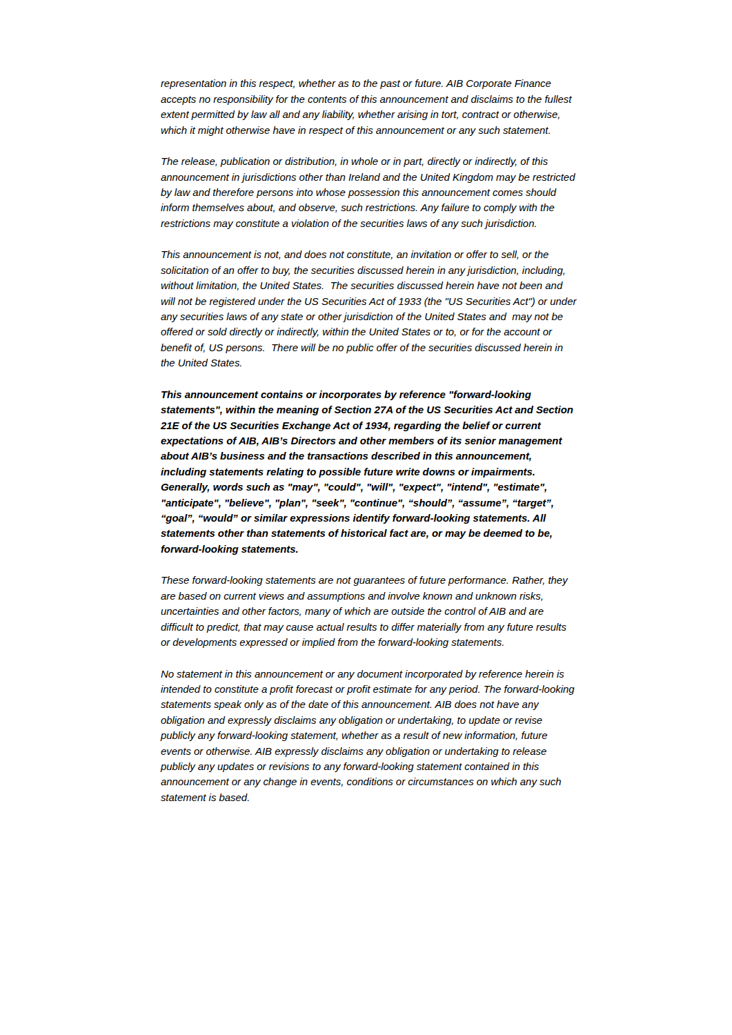representation in this respect, whether as to the past or future. AIB Corporate Finance accepts no responsibility for the contents of this announcement and disclaims to the fullest extent permitted by law all and any liability, whether arising in tort, contract or otherwise, which it might otherwise have in respect of this announcement or any such statement.
The release, publication or distribution, in whole or in part, directly or indirectly, of this announcement in jurisdictions other than Ireland and the United Kingdom may be restricted by law and therefore persons into whose possession this announcement comes should inform themselves about, and observe, such restrictions. Any failure to comply with the restrictions may constitute a violation of the securities laws of any such jurisdiction.
This announcement is not, and does not constitute, an invitation or offer to sell, or the solicitation of an offer to buy, the securities discussed herein in any jurisdiction, including, without limitation, the United States. The securities discussed herein have not been and will not be registered under the US Securities Act of 1933 (the "US Securities Act") or under any securities laws of any state or other jurisdiction of the United States and may not be offered or sold directly or indirectly, within the United States or to, or for the account or benefit of, US persons. There will be no public offer of the securities discussed herein in the United States.
This announcement contains or incorporates by reference "forward-looking statements", within the meaning of Section 27A of the US Securities Act and Section 21E of the US Securities Exchange Act of 1934, regarding the belief or current expectations of AIB, AIB’s Directors and other members of its senior management about AIB’s business and the transactions described in this announcement, including statements relating to possible future write downs or impairments. Generally, words such as "may", "could", "will", "expect", "intend", "estimate", "anticipate", "believe", "plan", "seek", "continue", “should”, “assume”, “target”, “goal”, “would” or similar expressions identify forward-looking statements. All statements other than statements of historical fact are, or may be deemed to be, forward-looking statements.
These forward-looking statements are not guarantees of future performance. Rather, they are based on current views and assumptions and involve known and unknown risks, uncertainties and other factors, many of which are outside the control of AIB and are difficult to predict, that may cause actual results to differ materially from any future results or developments expressed or implied from the forward-looking statements.
No statement in this announcement or any document incorporated by reference herein is intended to constitute a profit forecast or profit estimate for any period. The forward-looking statements speak only as of the date of this announcement. AIB does not have any obligation and expressly disclaims any obligation or undertaking, to update or revise publicly any forward-looking statement, whether as a result of new information, future events or otherwise. AIB expressly disclaims any obligation or undertaking to release publicly any updates or revisions to any forward-looking statement contained in this announcement or any change in events, conditions or circumstances on which any such statement is based.